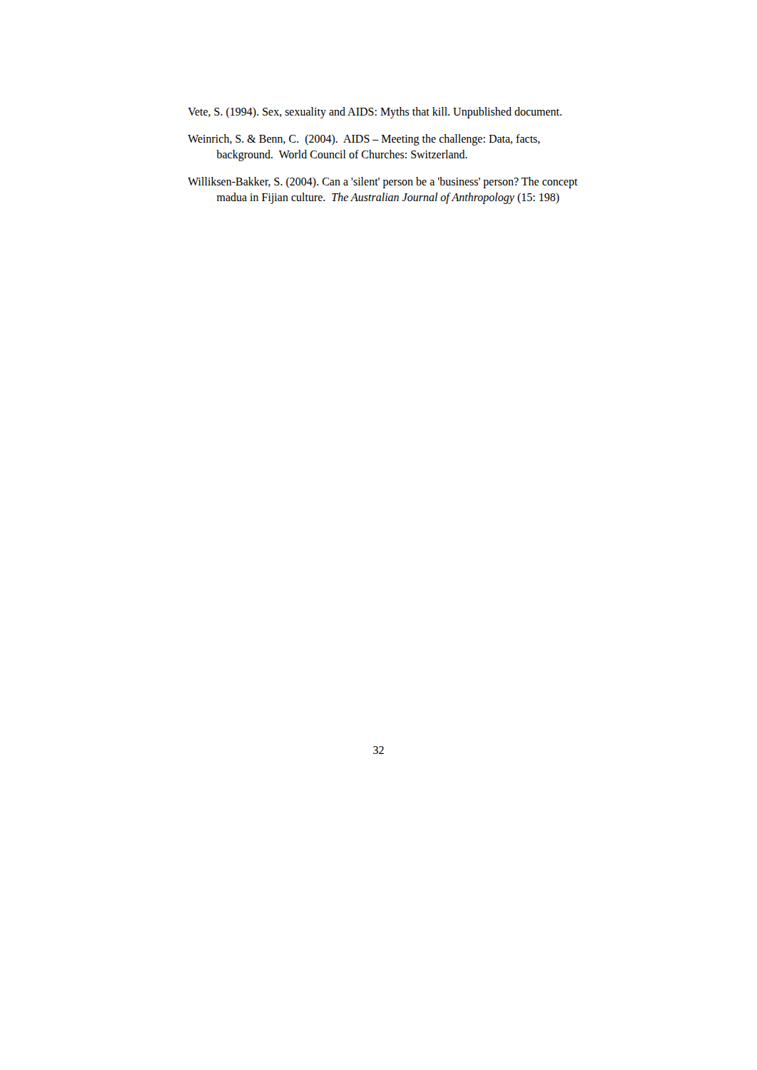Vete, S. (1994). Sex, sexuality and AIDS: Myths that kill. Unpublished document.
Weinrich, S. & Benn, C. (2004). AIDS – Meeting the challenge: Data, facts, background. World Council of Churches: Switzerland.
Williksen-Bakker, S. (2004). Can a 'silent' person be a 'business' person? The concept madua in Fijian culture. The Australian Journal of Anthropology (15: 198)
32